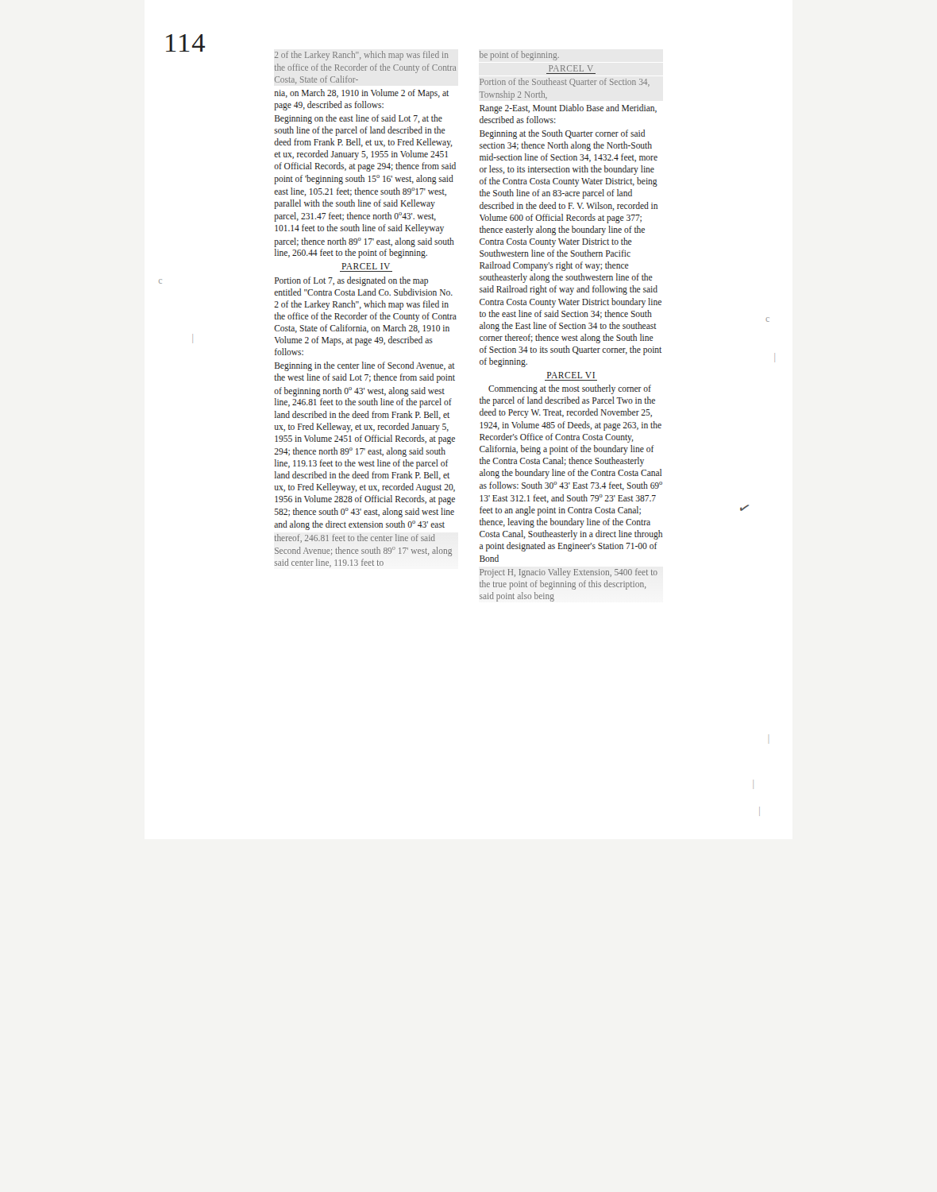114
c | c | | | |
✓
2 of the Larkey Ranch", which map was filed in the office of the Recorder of the County of Contra Costa, State of Califor-
nia, on March 28, 1910 in Volume 2 of Maps, at page 49, described as follows:
Beginning on the east line of said Lot 7, at the south line of the parcel of land described in the deed from Frank P. Bell, et ux, to Fred Kelleway, et ux, recorded January 5, 1955 in Volume 2451 of Official Records, at page 294; thence from said point of 'beginning south 15o 16' west, along said east line, 105.21 feet; thence south 89o17' west, parallel with the south line of said Kelleway parcel, 231.47 feet; thence north 0o43'. west, 101.14 feet to the south line of said Kelleyway parcel; thence north 89o 17' east, along said south line, 260.44 feet to the point of beginning.
PARCEL IV
Portion of Lot 7, as designated on the map entitled "Contra Costa Land Co. Subdivision No. 2 of the Larkey Ranch", which map was filed in the office of the Recorder of the County of Contra Costa, State of California, on March 28, 1910 in Volume 2 of Maps, at page 49, described as follows:
Beginning in the center line of Second Avenue, at the west line of said Lot 7; thence from said point of beginning north 0o 43' west, along said west line, 246.81 feet to the south line of the parcel of land described in the deed from Frank P. Bell, et ux, to Fred Kelleway, et ux, recorded January 5, 1955 in Volume 2451 of Official Records, at page 294; thence north 89o 17' east, along said south line, 119.13 feet to the west line of the parcel of land described in the deed from Frank P. Bell, et ux, to Fred Kelleyway, et ux, recorded August 20, 1956 in Volume 2828 of Official Records, at page 582; thence south 0o 43' east, along said west line and along the direct extension south 0o 43' east
thereof, 246.81 feet to the center line of said Second Avenue; thence south 89o 17' west, along said center line, 119.13 feet to
be point of beginning.
PARCEL V
Portion of the Southeast Quarter of Section 34, Township 2 North,
Range 2-East, Mount Diablo Base and Meridian, described as follows:
Beginning at the South Quarter corner of said section 34; thence North along the North-South mid-section line of Section 34, 1432.4 feet, more or less, to its intersection with the boundary line of the Contra Costa County Water District, being the South line of an 83-acre parcel of land described in the deed to F. V. Wilson, recorded in Volume 600 of Official Records at page 377; thence easterly along the boundary line of the Contra Costa County Water District to the Southwestern line of the Southern Pacific Railroad Company's right of way; thence southeasterly along the southwestern line of the said Railroad right of way and following the said Contra Costa County Water District boundary line to the east line of said Section 34; thence South along the East line of Section 34 to the southeast corner thereof; thence west along the South line of Section 34 to its south Quarter corner, the point of beginning.
PARCEL VI
Commencing at the most southerly corner of the parcel of land described as Parcel Two in the deed to Percy W. Treat, recorded November 25, 1924, in Volume 485 of Deeds, at page 263, in the Recorder's Office of Contra Costa County, California, being a point of the boundary line of the Contra Costa Canal; thence Southeasterly along the boundary line of the Contra Costa Canal as follows: South 30o 43' East 73.4 feet, South 69o 13' East 312.1 feet, and South 79o 23' East 387.7 feet to an angle point in Contra Costa Canal; thence, leaving the boundary line of the Contra Costa Canal, Southeasterly in a direct line through a point designated as Engineer's Station 71-00 of Bond
Project H, Ignacio Valley Extension, 5400 feet to the true point of beginning of this description, said point also being